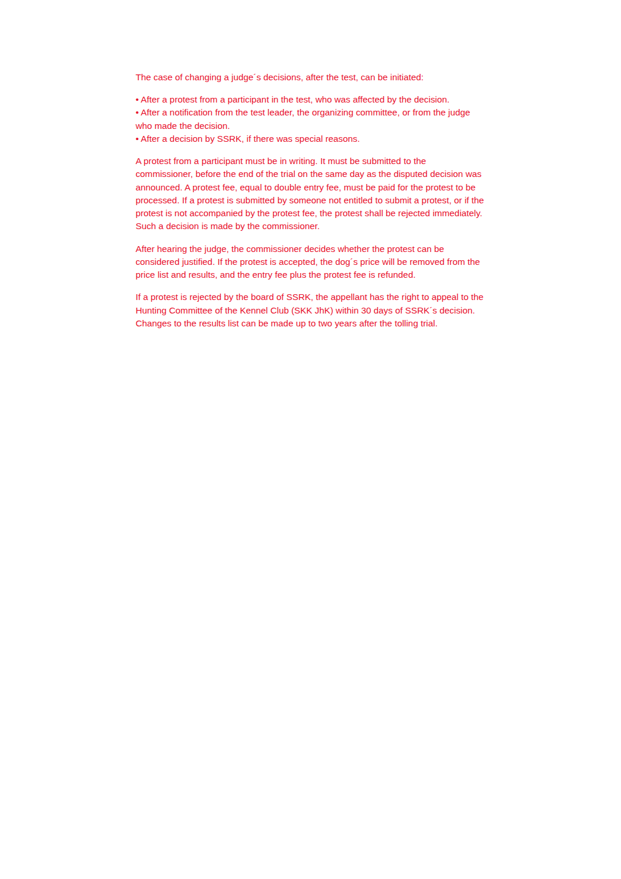The case of changing a judge´s decisions, after the test, can be initiated:
• After a protest from a participant in the test, who was affected by the decision. • After a notification from the test leader, the organizing committee, or from the judge who made the decision. • After a decision by SSRK, if there was special reasons.
A protest from a participant must be in writing. It must be submitted to the commissioner, before the end of the trial on the same day as the disputed decision was announced. A protest fee, equal to double entry fee, must be paid for the protest to be processed. If a protest is submitted by someone not entitled to submit a protest, or if the protest is not accompanied by the protest fee, the protest shall be rejected immediately. Such a decision is made by the commissioner.
After hearing the judge, the commissioner decides whether the protest can be considered justified. If the protest is accepted, the dog´s price will be removed from the price list and results, and the entry fee plus the protest fee is refunded.
If a protest is rejected by the board of SSRK, the appellant has the right to appeal to the Hunting Committee of the Kennel Club (SKK JhK) within 30 days of SSRK´s decision. Changes to the results list can be made up to two years after the tolling trial.